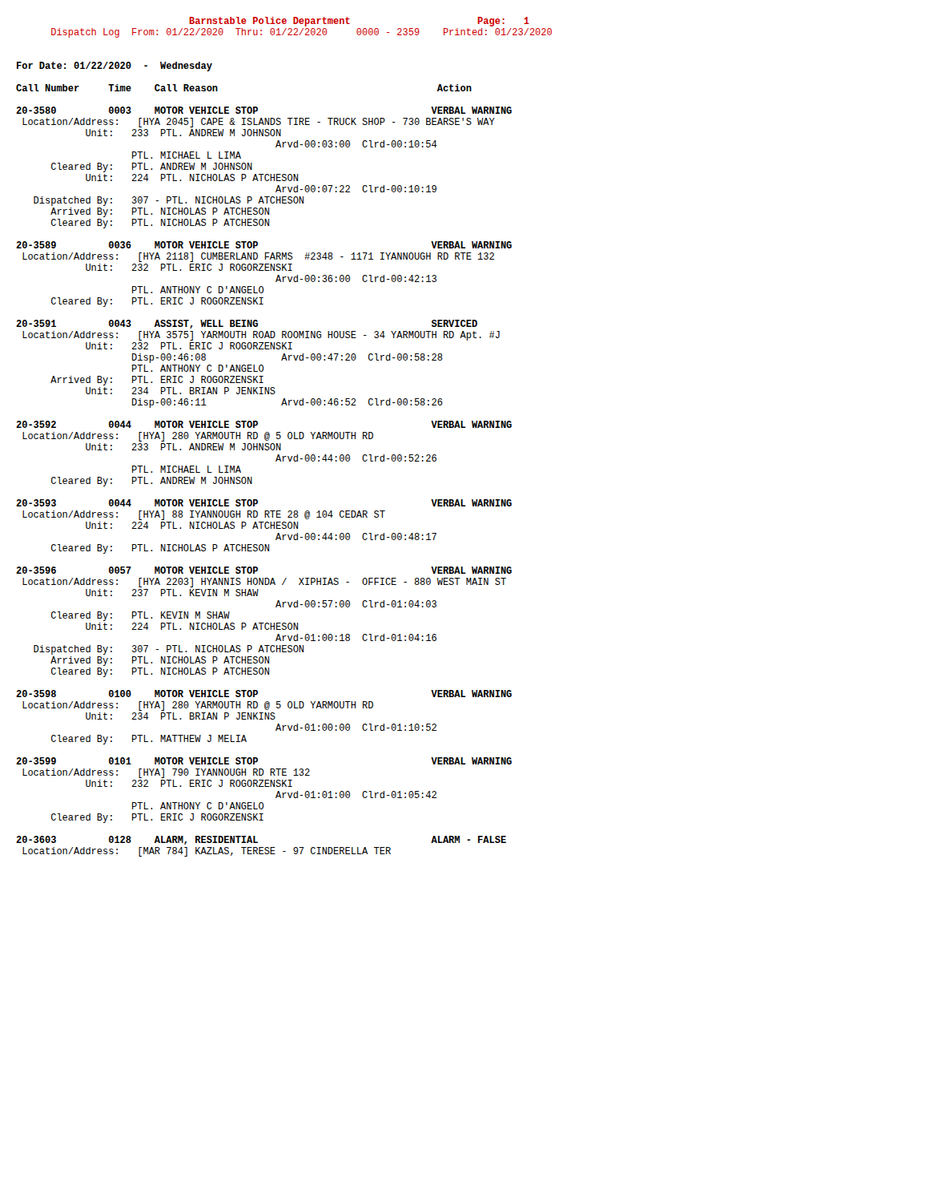Barnstable Police Department Page: 1 Dispatch Log From: 01/22/2020 Thru: 01/22/2020 0000 - 2359 Printed: 01/23/2020 For Date: 01/22/2020 - Wednesday Call Number Time Call Reason Action 20-3580 0003 MOTOR VEHICLE STOP VERBAL WARNING Location/Address: [HYA 2045] CAPE & ISLANDS TIRE - TRUCK SHOP - 730 BEARSE'S WAY Unit: 233 PTL. ANDREW M JOHNSON Arvd-00:03:00 Clrd-00:10:54 PTL. MICHAEL L LIMA Cleared By: PTL. ANDREW M JOHNSON Unit: 224 PTL. NICHOLAS P ATCHESON Arvd-00:07:22 Clrd-00:10:19 Dispatched By: 307 - PTL. NICHOLAS P ATCHESON Arrived By: PTL. NICHOLAS P ATCHESON Cleared By: PTL. NICHOLAS P ATCHESON 20-3589 0036 MOTOR VEHICLE STOP VERBAL WARNING Location/Address: [HYA 2118] CUMBERLAND FARMS #2348 - 1171 IYANNOUGH RD RTE 132 Unit: 232 PTL. ERIC J ROGORZENSKI Arvd-00:36:00 Clrd-00:42:13 PTL. ANTHONY C D'ANGELO Cleared By: PTL. ERIC J ROGORZENSKI 20-3591 0043 ASSIST, WELL BEING SERVICED Location/Address: [HYA 3575] YARMOUTH ROAD ROOMING HOUSE - 34 YARMOUTH RD Apt. #J Unit: 232 PTL. ERIC J ROGORZENSKI Disp-00:46:08 Arvd-00:47:20 Clrd-00:58:28 PTL. ANTHONY C D'ANGELO Arrived By: PTL. ERIC J ROGORZENSKI Unit: 234 PTL. BRIAN P JENKINS Disp-00:46:11 Arvd-00:46:52 Clrd-00:58:26 20-3592 0044 MOTOR VEHICLE STOP VERBAL WARNING Location/Address: [HYA] 280 YARMOUTH RD @ 5 OLD YARMOUTH RD Unit: 233 PTL. ANDREW M JOHNSON Arvd-00:44:00 Clrd-00:52:26 PTL. MICHAEL L LIMA Cleared By: PTL. ANDREW M JOHNSON 20-3593 0044 MOTOR VEHICLE STOP VERBAL WARNING Location/Address: [HYA] 88 IYANNOUGH RD RTE 28 @ 104 CEDAR ST Unit: 224 PTL. NICHOLAS P ATCHESON Arvd-00:44:00 Clrd-00:48:17 Cleared By: PTL. NICHOLAS P ATCHESON 20-3596 0057 MOTOR VEHICLE STOP VERBAL WARNING Location/Address: [HYA 2203] HYANNIS HONDA / XIPHIAS - OFFICE - 880 WEST MAIN ST Unit: 237 PTL. KEVIN M SHAW Arvd-00:57:00 Clrd-01:04:03 Cleared By: PTL. KEVIN M SHAW Unit: 224 PTL. NICHOLAS P ATCHESON Arvd-01:00:18 Clrd-01:04:16 Dispatched By: 307 - PTL. NICHOLAS P ATCHESON Arrived By: PTL. NICHOLAS P ATCHESON Cleared By: PTL. NICHOLAS P ATCHESON 20-3598 0100 MOTOR VEHICLE STOP VERBAL WARNING Location/Address: [HYA] 280 YARMOUTH RD @ 5 OLD YARMOUTH RD Unit: 234 PTL. BRIAN P JENKINS Arvd-01:00:00 Clrd-01:10:52 Cleared By: PTL. MATTHEW J MELIA 20-3599 0101 MOTOR VEHICLE STOP VERBAL WARNING Location/Address: [HYA] 790 IYANNOUGH RD RTE 132 Unit: 232 PTL. ERIC J ROGORZENSKI Arvd-01:01:00 Clrd-01:05:42 PTL. ANTHONY C D'ANGELO Cleared By: PTL. ERIC J ROGORZENSKI 20-3603 0128 ALARM, RESIDENTIAL ALARM - FALSE Location/Address: [MAR 784] KAZLAS, TERESE - 97 CINDERELLA TER